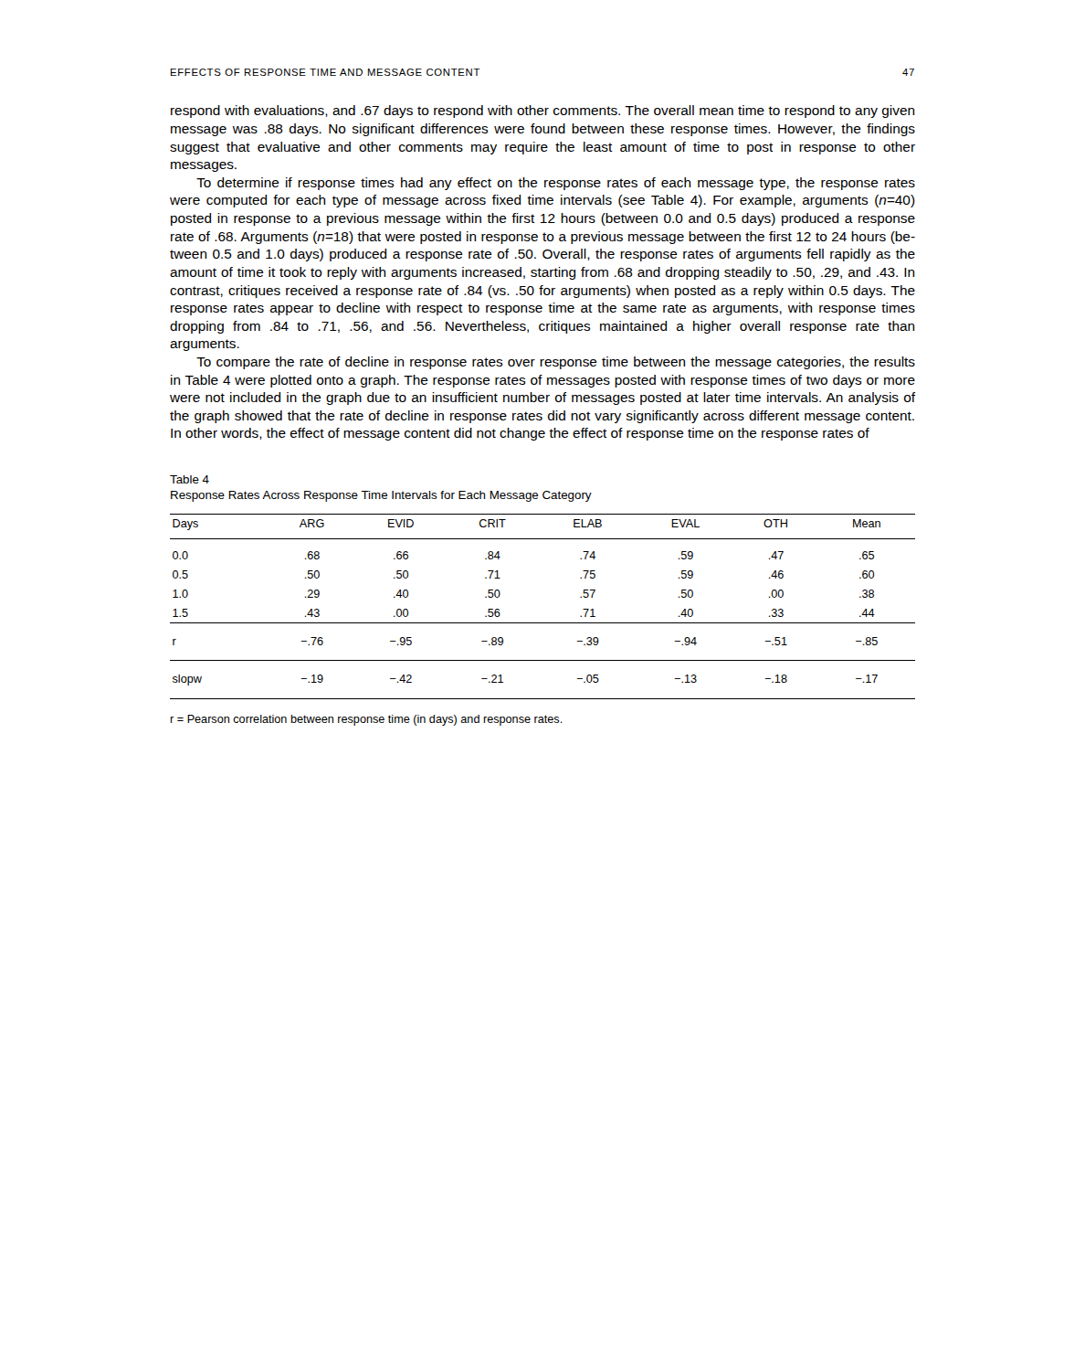Effects of Response Time and Message Content 47
respond with evaluations, and .67 days to respond with other comments. The overall mean time to respond to any given message was .88 days. No significant differences were found between these response times. However, the findings suggest that evaluative and other comments may require the least amount of time to post in response to other messages.
To determine if response times had any effect on the response rates of each message type, the response rates were computed for each type of message across fixed time intervals (see Table 4). For example, arguments (n=40) posted in response to a previous message within the first 12 hours (between 0.0 and 0.5 days) produced a response rate of .68. Arguments (n=18) that were posted in response to a previous message between the first 12 to 24 hours (between 0.5 and 1.0 days) produced a response rate of .50. Overall, the response rates of arguments fell rapidly as the amount of time it took to reply with arguments increased, starting from .68 and dropping steadily to .50, .29, and .43. In contrast, critiques received a response rate of .84 (vs. .50 for arguments) when posted as a reply within 0.5 days. The response rates appear to decline with respect to response time at the same rate as arguments, with response times dropping from .84 to .71, .56, and .56. Nevertheless, critiques maintained a higher overall response rate than arguments.
To compare the rate of decline in response rates over response time between the message categories, the results in Table 4 were plotted onto a graph. The response rates of messages posted with response times of two days or more were not included in the graph due to an insufficient number of messages posted at later time intervals. An analysis of the graph showed that the rate of decline in response rates did not vary significantly across different message content. In other words, the effect of message content did not change the effect of response time on the response rates of
Table 4
Response Rates Across Response Time Intervals for Each Message Category
| Days | ARG | EVID | CRIT | ELAB | EVAL | OTH | Mean |
| --- | --- | --- | --- | --- | --- | --- | --- |
| 0.0 | .68 | .66 | .84 | .74 | .59 | .47 | .65 |
| 0.5 | .50 | .50 | .71 | .75 | .59 | .46 | .60 |
| 1.0 | .29 | .40 | .50 | .57 | .50 | .00 | .38 |
| 1.5 | .43 | .00 | .56 | .71 | .40 | .33 | .44 |
| r | −.76 | −.95 | −.89 | −.39 | −.94 | −.51 | −.85 |
| slopw | −.19 | −.42 | −.21 | −.05 | −.13 | −.18 | −.17 |
r = Pearson correlation between response time (in days) and response rates.